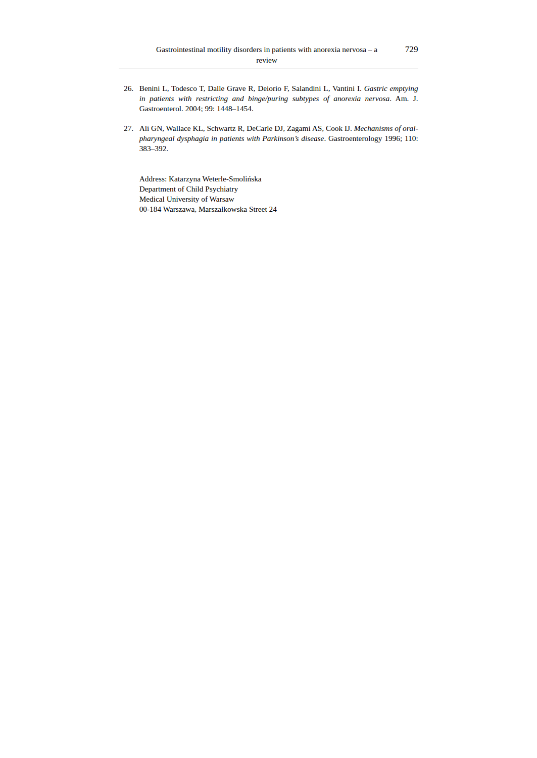Gastrointestinal motility disorders in patients with anorexia nervosa – a review
729
26. Benini L, Todesco T, Dalle Grave R, Deiorio F, Salandini L, Vantini I. Gastric emptying in patients with restricting and binge/puring subtypes of anorexia nervosa. Am. J. Gastroenterol. 2004; 99: 1448–1454.
27. Ali GN, Wallace KL, Schwartz R, DeCarle DJ, Zagami AS, Cook IJ. Mechanisms of oral-pharyngeal dysphagia in patients with Parkinson’s disease. Gastroenterology 1996; 110: 383–392.
Address: Katarzyna Weterle-Smolińska
Department of Child Psychiatry
Medical University of Warsaw
00-184 Warszawa, Marszałkowska Street 24